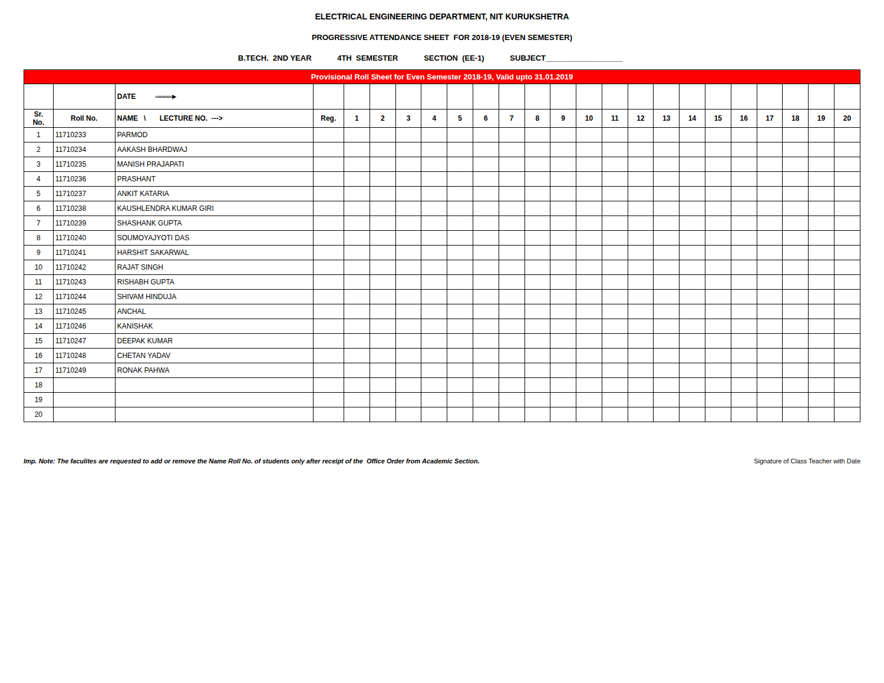ELECTRICAL ENGINEERING DEPARTMENT, NIT KURUKSHETRA
PROGRESSIVE ATTENDANCE SHEET FOR 2018-19 (EVEN SEMESTER)
B.TECH. 2ND YEAR 4TH SEMESTER SECTION (EE-1) SUBJECT__________________
Provisional Roll Sheet for Even Semester 2018-19, Valid upto 31.01.2019
| | | DATE ════► | | | | | | | | | | | | | | | | | | | | | |
| --- | --- | --- | --- | --- | --- | --- | --- | --- | --- | --- | --- | --- | --- | --- | --- | --- | --- | --- | --- | --- | --- | --- | --- |
| Sr. No. | Roll No. | NAME \ LECTURE NO. ---> | Reg. | 1 | 2 | 3 | 4 | 5 | 6 | 7 | 8 | 9 | 10 | 11 | 12 | 13 | 14 | 15 | 16 | 17 | 18 | 19 | 20 |
| 1 | 11710233 | PARMOD | | | | | | | | | | | | | | | | | | | | | |
| 2 | 11710234 | AAKASH BHARDWAJ | | | | | | | | | | | | | | | | | | | | | |
| 3 | 11710235 | MANISH PRAJAPATI | | | | | | | | | | | | | | | | | | | | | |
| 4 | 11710236 | PRASHANT | | | | | | | | | | | | | | | | | | | | | |
| 5 | 11710237 | ANKIT KATARIA | | | | | | | | | | | | | | | | | | | | | |
| 6 | 11710238 | KAUSHLENDRA KUMAR GIRI | | | | | | | | | | | | | | | | | | | | | |
| 7 | 11710239 | SHASHANK GUPTA | | | | | | | | | | | | | | | | | | | | | |
| 8 | 11710240 | SOUMOYAJYOTI DAS | | | | | | | | | | | | | | | | | | | | | |
| 9 | 11710241 | HARSHIT SAKARWAL | | | | | | | | | | | | | | | | | | | | | |
| 10 | 11710242 | RAJAT SINGH | | | | | | | | | | | | | | | | | | | | | |
| 11 | 11710243 | RISHABH GUPTA | | | | | | | | | | | | | | | | | | | | | |
| 12 | 11710244 | SHIVAM HINDUJA | | | | | | | | | | | | | | | | | | | | | |
| 13 | 11710245 | ANCHAL | | | | | | | | | | | | | | | | | | | | | |
| 14 | 11710246 | KANISHAK | | | | | | | | | | | | | | | | | | | | | |
| 15 | 11710247 | DEEPAK KUMAR | | | | | | | | | | | | | | | | | | | | | |
| 16 | 11710248 | CHETAN YADAV | | | | | | | | | | | | | | | | | | | | | |
| 17 | 11710249 | RONAK PAHWA | | | | | | | | | | | | | | | | | | | | | |
| 18 | | | | | | | | | | | | | | | | | | | | | | | |
| 19 | | | | | | | | | | | | | | | | | | | | | | | |
| 20 | | | | | | | | | | | | | | | | | | | | | | | |
Imp. Note: The faculites are requested to add or remove the Name Roll No. of students only after receipt of the Office Order from Academic Section.
Signature of Class Teacher with Date